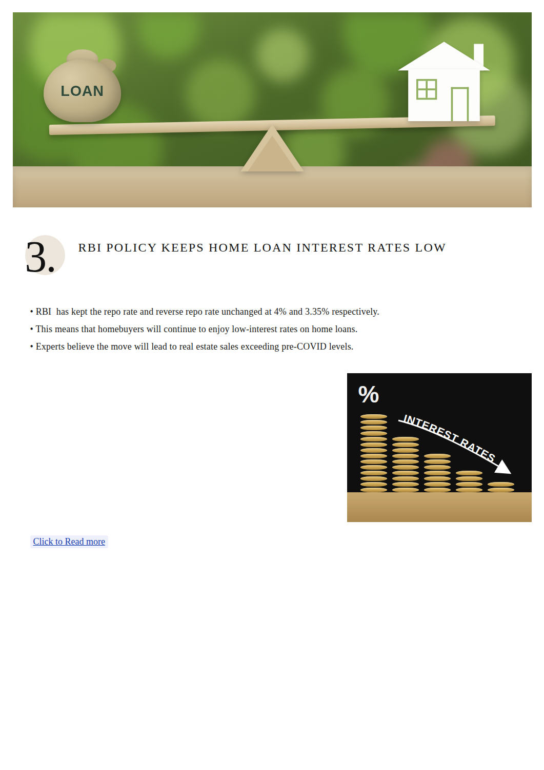LOAN
3.
RBI Policy Keeps Home Loan Interest Rates Low
• RBI has kept the repo rate and reverse repo rate unchanged at 4% and 3.35% respectively.
• This means that homebuyers will continue to enjoy low-interest rates on home loans.
• Experts believe the move will lead to real estate sales exceeding pre-COVID levels.
%
INTEREST RATES
Click to Read more